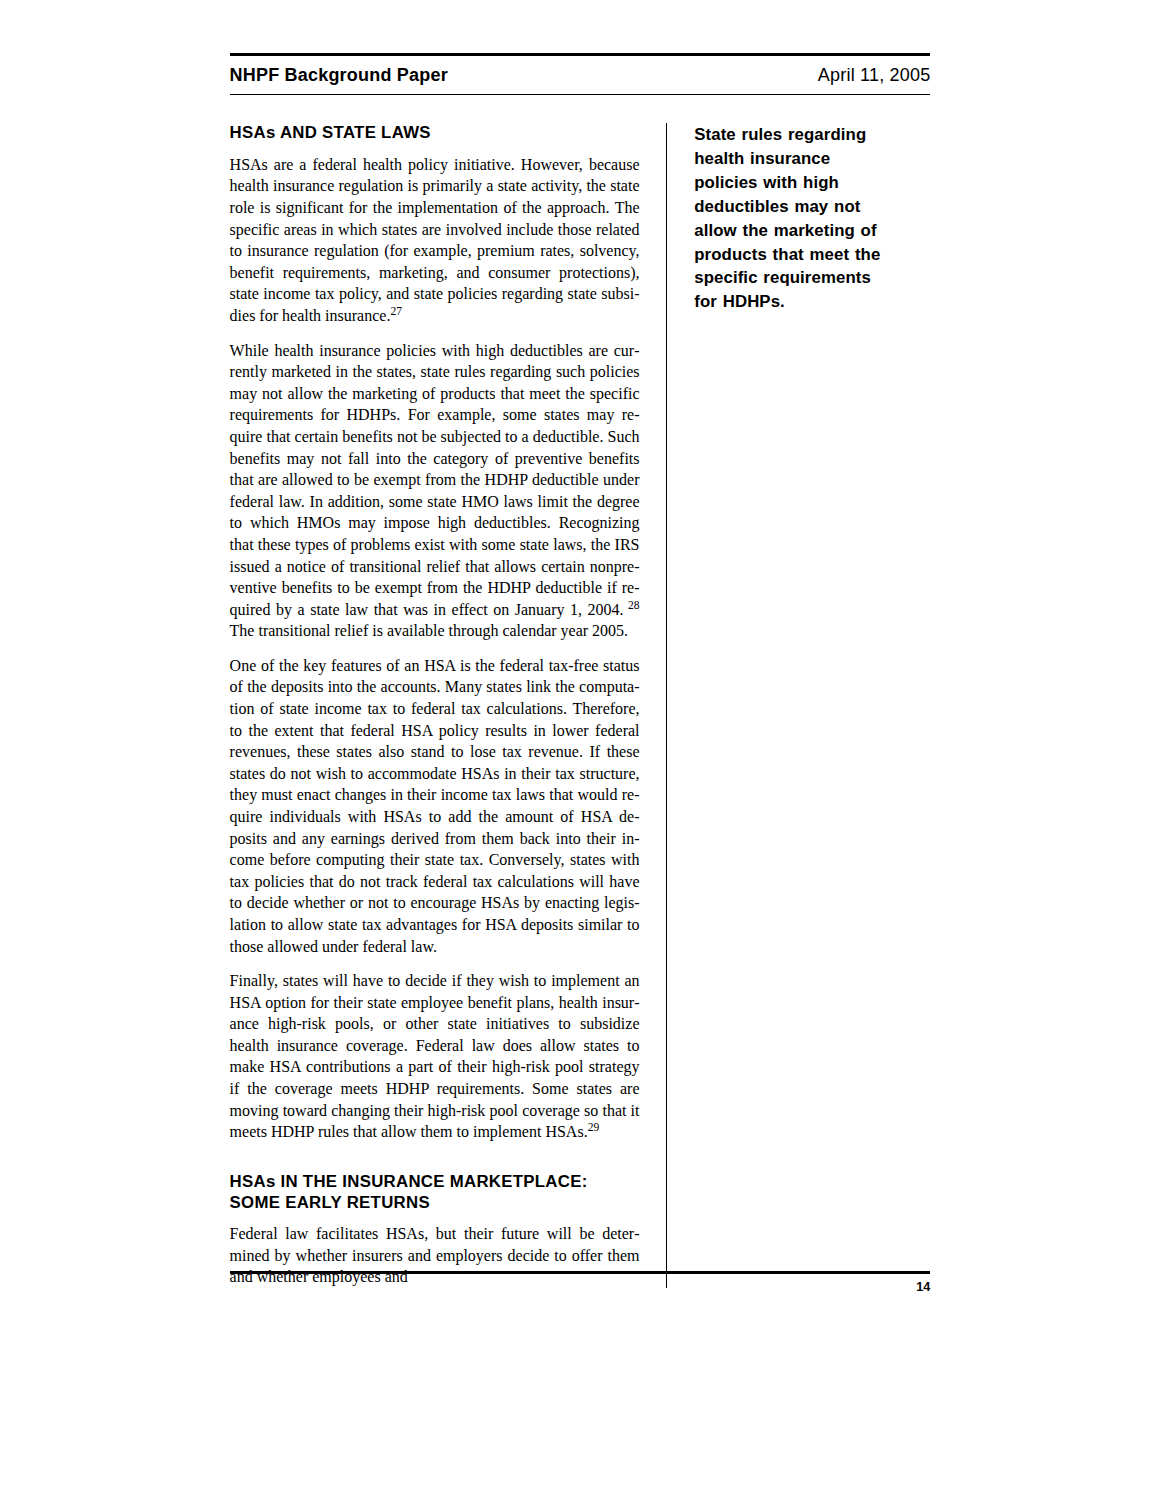NHPF Background Paper
April 11, 2005
HSAs AND STATE LAWS
HSAs are a federal health policy initiative. However, because health insurance regulation is primarily a state activity, the state role is significant for the implementation of the approach. The specific areas in which states are involved include those related to insurance regulation (for example, premium rates, solvency, benefit requirements, marketing, and consumer protections), state income tax policy, and state policies regarding state subsidies for health insurance.27
While health insurance policies with high deductibles are currently marketed in the states, state rules regarding such policies may not allow the marketing of products that meet the specific requirements for HDHPs. For example, some states may require that certain benefits not be subjected to a deductible. Such benefits may not fall into the category of preventive benefits that are allowed to be exempt from the HDHP deductible under federal law. In addition, some state HMO laws limit the degree to which HMOs may impose high deductibles. Recognizing that these types of problems exist with some state laws, the IRS issued a notice of transitional relief that allows certain nonpreventive benefits to be exempt from the HDHP deductible if required by a state law that was in effect on January 1, 2004. 28 The transitional relief is available through calendar year 2005.
One of the key features of an HSA is the federal tax-free status of the deposits into the accounts. Many states link the computation of state income tax to federal tax calculations. Therefore, to the extent that federal HSA policy results in lower federal revenues, these states also stand to lose tax revenue. If these states do not wish to accommodate HSAs in their tax structure, they must enact changes in their income tax laws that would require individuals with HSAs to add the amount of HSA deposits and any earnings derived from them back into their income before computing their state tax. Conversely, states with tax policies that do not track federal tax calculations will have to decide whether or not to encourage HSAs by enacting legislation to allow state tax advantages for HSA deposits similar to those allowed under federal law.
Finally, states will have to decide if they wish to implement an HSA option for their state employee benefit plans, health insurance high-risk pools, or other state initiatives to subsidize health insurance coverage. Federal law does allow states to make HSA contributions a part of their high-risk pool strategy if the coverage meets HDHP requirements. Some states are moving toward changing their high-risk pool coverage so that it meets HDHP rules that allow them to implement HSAs.29
HSAs IN THE INSURANCE MARKETPLACE:
SOME EARLY RETURNS
Federal law facilitates HSAs, but their future will be determined by whether insurers and employers decide to offer them and whether employees and
State rules regarding health insurance policies with high deductibles may not allow the marketing of products that meet the specific requirements for HDHPs.
14